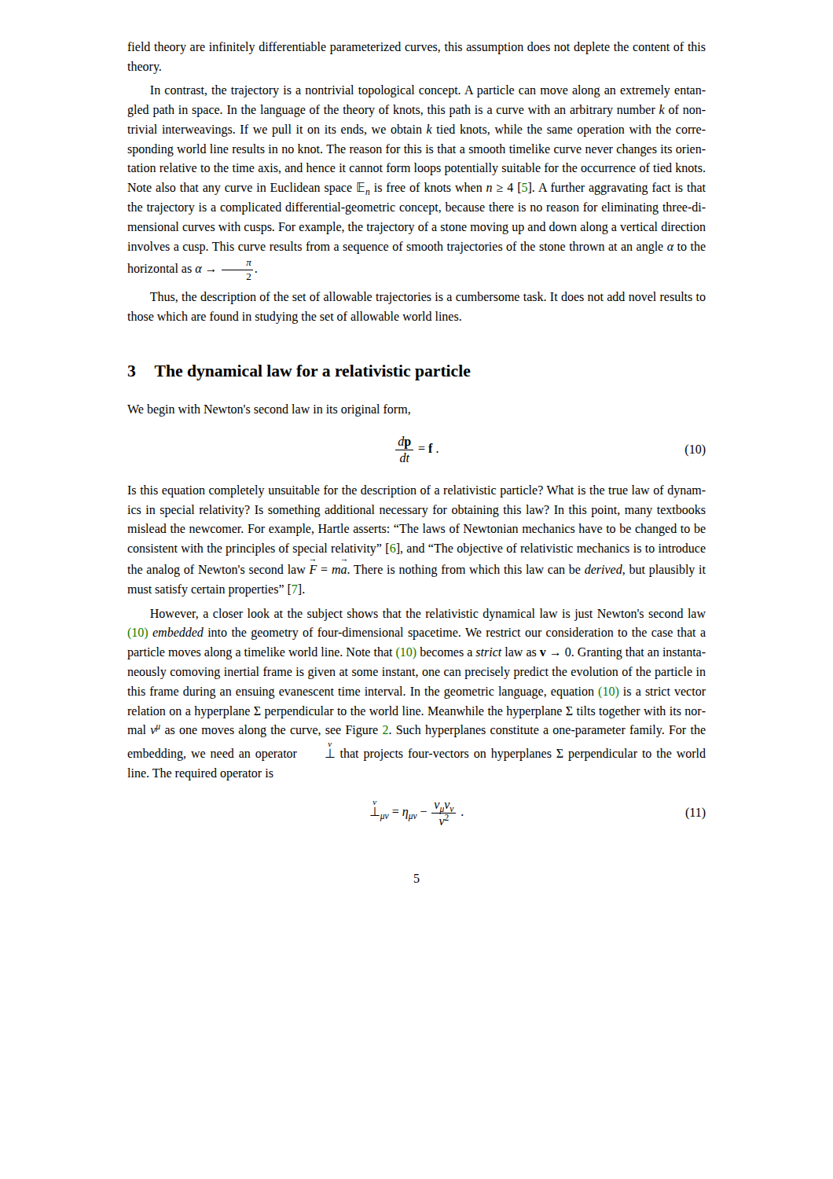field theory are infinitely differentiable parameterized curves, this assumption does not deplete the content of this theory.
In contrast, the trajectory is a nontrivial topological concept. A particle can move along an extremely entangled path in space. In the language of the theory of knots, this path is a curve with an arbitrary number k of nontrivial interweavings. If we pull it on its ends, we obtain k tied knots, while the same operation with the corresponding world line results in no knot. The reason for this is that a smooth timelike curve never changes its orientation relative to the time axis, and hence it cannot form loops potentially suitable for the occurrence of tied knots. Note also that any curve in Euclidean space 𝔼n is free of knots when n ≥ 4 [5]. A further aggravating fact is that the trajectory is a complicated differential-geometric concept, because there is no reason for eliminating three-dimensional curves with cusps. For example, the trajectory of a stone moving up and down along a vertical direction involves a cusp. This curve results from a sequence of smooth trajectories of the stone thrown at an angle α to the horizontal as α → π 2.
Thus, the description of the set of allowable trajectories is a cumbersome task. It does not add novel results to those which are found in studying the set of allowable world lines.
3 The dynamical law for a relativistic particle
We begin with Newton's second law in its original form,
dp dt = f . (10)
Is this equation completely unsuitable for the description of a relativistic particle? What is the true law of dynamics in special relativity? Is something additional necessary for obtaining this law? In this point, many textbooks mislead the newcomer. For example, Hartle asserts: “The laws of Newtonian mechanics have to be changed to be consistent with the principles of special relativity” [6], and “The objective of relativistic mechanics is to introduce the analog of Newton's second law F = ma. There is nothing from which this law can be derived, but plausibly it must satisfy certain properties” [7].
However, a closer look at the subject shows that the relativistic dynamical law is just Newton's second law (10) embedded into the geometry of four-dimensional spacetime. We restrict our consideration to the case that a particle moves along a timelike world line. Note that (10) becomes a strict law as v → 0. Granting that an instantaneously comoving inertial frame is given at some instant, one can precisely predict the evolution of the particle in this frame during an ensuing evanescent time interval. In the geometric language, equation (10) is a strict vector relation on a hyperplane Σ perpendicular to the world line. Meanwhile the hyperplane Σ tilts together with its normal vμ as one moves along the curve, see Figure 2. Such hyperplanes constitute a one-parameter family. For the embedding, we need an operator v⊥ that projects four-vectors on hyperplanes Σ perpendicular to the world line. The required operator is
v⊥μν = ημν − vμvν v2 . (11)
5